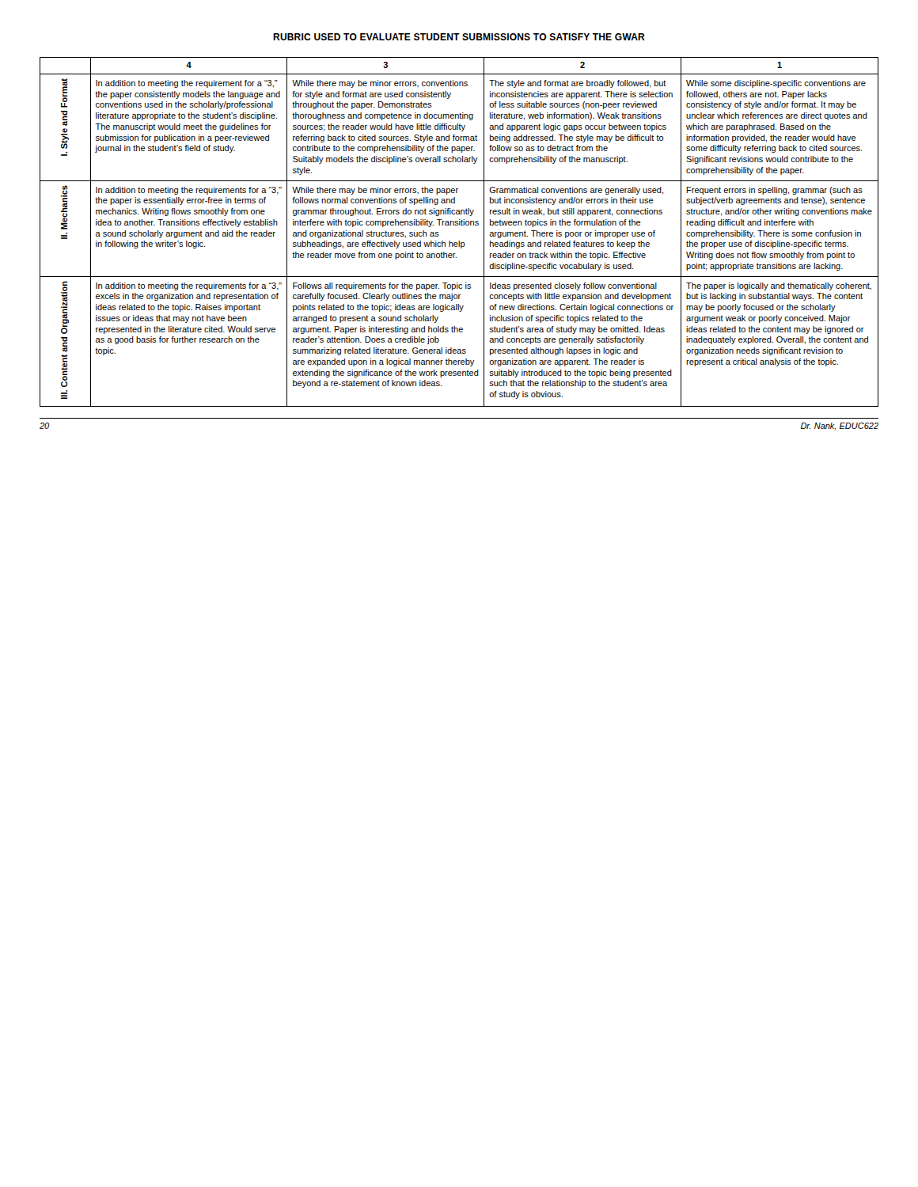RUBRIC USED TO EVALUATE STUDENT SUBMISSIONS TO SATISFY THE GWAR
| | 4 | 3 | 2 | 1 |
| --- | --- | --- | --- | --- |
| I. Style and Format | In addition to meeting the requirement for a “3,” the paper consistently models the language and conventions used in the scholarly/professional literature appropriate to the student’s discipline. The manuscript would meet the guidelines for submission for publication in a peer-reviewed journal in the student’s field of study. | While there may be minor errors, conventions for style and format are used consistently throughout the paper. Demonstrates thoroughness and competence in documenting sources; the reader would have little difficulty referring back to cited sources. Style and format contribute to the comprehensibility of the paper. Suitably models the discipline’s overall scholarly style. | The style and format are broadly followed, but inconsistencies are apparent. There is selection of less suitable sources (non-peer reviewed literature, web information). Weak transitions and apparent logic gaps occur between topics being addressed. The style may be difficult to follow so as to detract from the comprehensibility of the manuscript. | While some discipline-specific conventions are followed, others are not. Paper lacks consistency of style and/or format. It may be unclear which references are direct quotes and which are paraphrased. Based on the information provided, the reader would have some difficulty referring back to cited sources. Significant revisions would contribute to the comprehensibility of the paper. |
| II. Mechanics | In addition to meeting the requirements for a “3,” the paper is essentially error-free in terms of mechanics. Writing flows smoothly from one idea to another. Transitions effectively establish a sound scholarly argument and aid the reader in following the writer’s logic. | While there may be minor errors, the paper follows normal conventions of spelling and grammar throughout. Errors do not significantly interfere with topic comprehensibility. Transitions and organizational structures, such as subheadings, are effectively used which help the reader move from one point to another. | Grammatical conventions are generally used, but inconsistency and/or errors in their use result in weak, but still apparent, connections between topics in the formulation of the argument. There is poor or improper use of headings and related features to keep the reader on track within the topic. Effective discipline-specific vocabulary is used. | Frequent errors in spelling, grammar (such as subject/verb agreements and tense), sentence structure, and/or other writing conventions make reading difficult and interfere with comprehensibility. There is some confusion in the proper use of discipline-specific terms. Writing does not flow smoothly from point to point; appropriate transitions are lacking. |
| III. Content and Organization | In addition to meeting the requirements for a “3,” excels in the organization and representation of ideas related to the topic. Raises important issues or ideas that may not have been represented in the literature cited. Would serve as a good basis for further research on the topic. | Follows all requirements for the paper. Topic is carefully focused. Clearly outlines the major points related to the topic; ideas are logically arranged to present a sound scholarly argument. Paper is interesting and holds the reader’s attention. Does a credible job summarizing related literature. General ideas are expanded upon in a logical manner thereby extending the significance of the work presented beyond a re-statement of known ideas. | Ideas presented closely follow conventional concepts with little expansion and development of new directions. Certain logical connections or inclusion of specific topics related to the student’s area of study may be omitted. Ideas and concepts are generally satisfactorily presented although lapses in logic and organization are apparent. The reader is suitably introduced to the topic being presented such that the relationship to the student’s area of study is obvious. | The paper is logically and thematically coherent, but is lacking in substantial ways. The content may be poorly focused or the scholarly argument weak or poorly conceived. Major ideas related to the content may be ignored or inadequately explored. Overall, the content and organization needs significant revision to represent a critical analysis of the topic. |
20 Dr. Nank, EDUC622